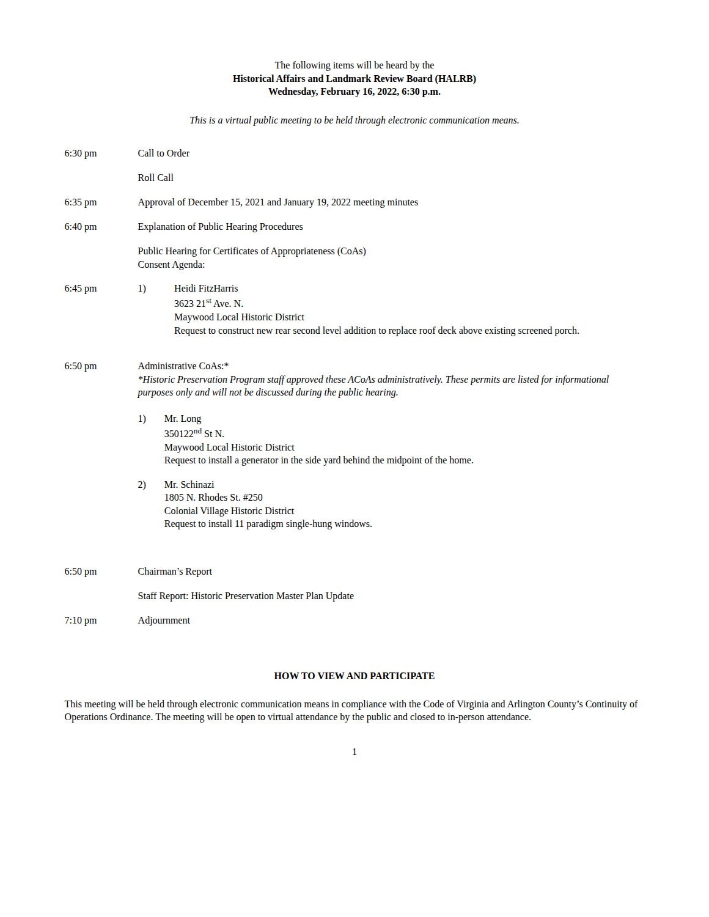The following items will be heard by the
Historical Affairs and Landmark Review Board (HALRB)
Wednesday, February 16, 2022, 6:30 p.m.
This is a virtual public meeting to be held through electronic communication means.
| 6:30 pm | Call to Order |
| | Roll Call |
| 6:35 pm | Approval of December 15, 2021 and January 19, 2022 meeting minutes |
| 6:40 pm | Explanation of Public Hearing Procedures |
| | Public Hearing for Certificates of Appropriateness (CoAs) Consent Agenda: |
| 6:45 pm | / 1) / Heidi FitzHarris 3623 21 st Ave. N. Maywood Local Historic District Request to construct new rear second level addition to replace roof deck above existing screened porch. / |
| 6:50 pm | Administrative CoAs:* *Historic Preservation Program staff approved these ACoAs administratively. These permits are listed for informational purposes only and will not be discussed during the public hearing. / 1) / Mr. Long 350122 nd St N. Maywood Local Historic District Request to install a generator in the side yard behind the midpoint of the home. / / 2) / Mr. Schinazi 1805 N. Rhodes St. #250 Colonial Village Historic District Request to install 11 paradigm single-hung windows. / |
| 6:50 pm | Chairman’s Report |
| | Staff Report: Historic Preservation Master Plan Update |
| 7:10 pm | Adjournment |
HOW TO VIEW AND PARTICIPATE
This meeting will be held through electronic communication means in compliance with the Code of Virginia and Arlington County’s Continuity of Operations Ordinance. The meeting will be open to virtual attendance by the public and closed to in-person attendance.
1